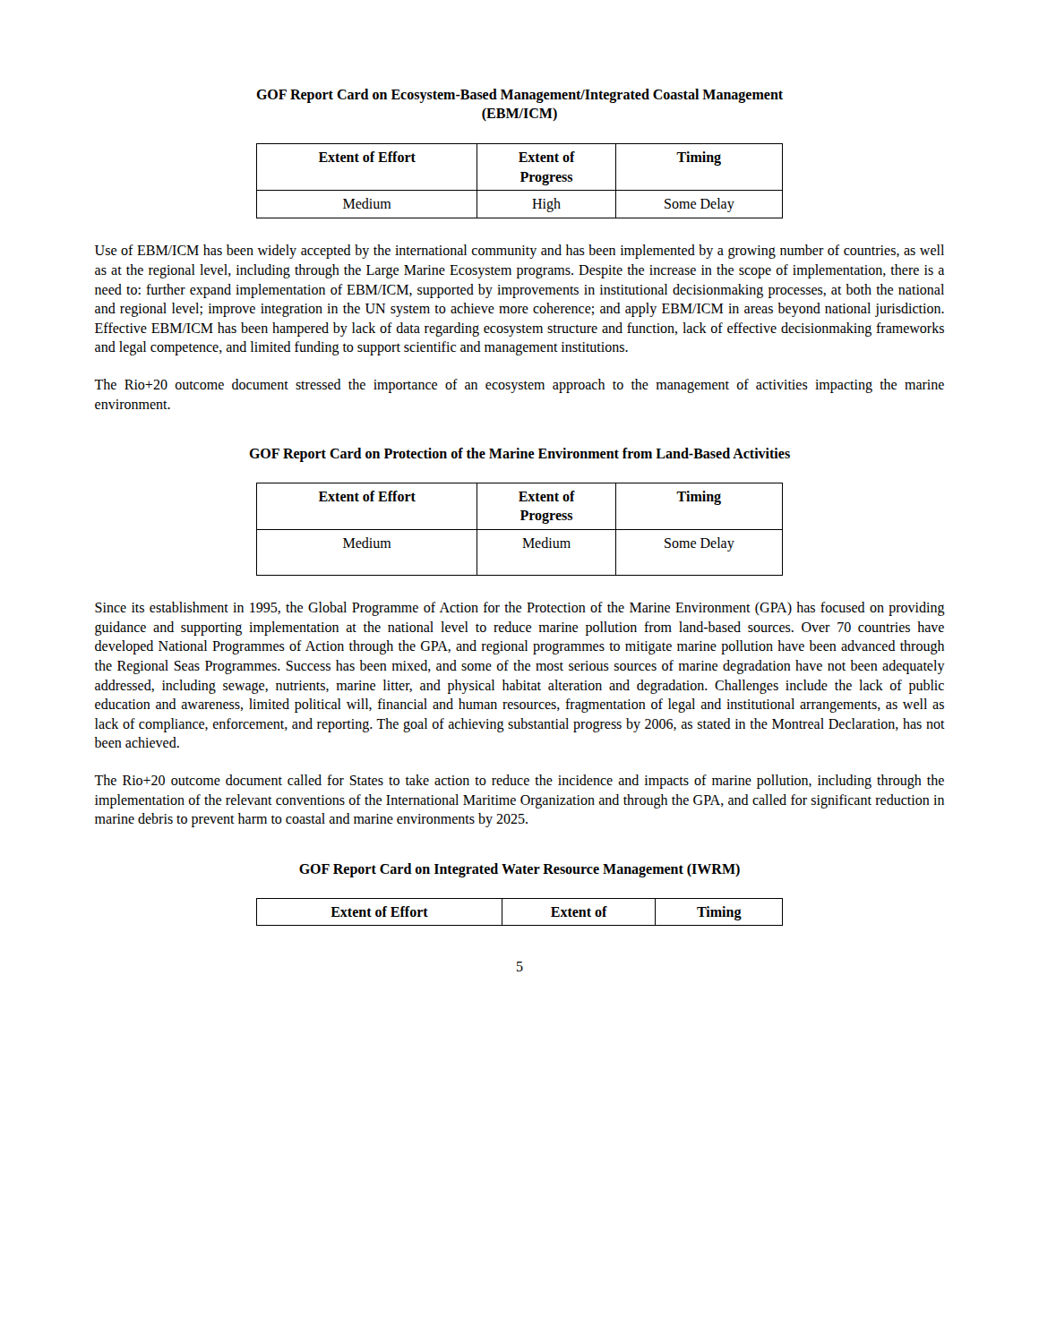GOF Report Card on Ecosystem-Based Management/Integrated Coastal Management
(EBM/ICM)
| Extent of Effort | Extent of Progress | Timing |
| --- | --- | --- |
| Medium | High | Some Delay |
Use of EBM/ICM has been widely accepted by the international community and has been implemented by a growing number of countries, as well as at the regional level, including through the Large Marine Ecosystem programs. Despite the increase in the scope of implementation, there is a need to: further expand implementation of EBM/ICM, supported by improvements in institutional decisionmaking processes, at both the national and regional level; improve integration in the UN system to achieve more coherence; and apply EBM/ICM in areas beyond national jurisdiction. Effective EBM/ICM has been hampered by lack of data regarding ecosystem structure and function, lack of effective decisionmaking frameworks and legal competence, and limited funding to support scientific and management institutions.
The Rio+20 outcome document stressed the importance of an ecosystem approach to the management of activities impacting the marine environment.
GOF Report Card on Protection of the Marine Environment from Land-Based Activities
| Extent of Effort | Extent of Progress | Timing |
| --- | --- | --- |
| Medium | Medium | Some Delay |
Since its establishment in 1995, the Global Programme of Action for the Protection of the Marine Environment (GPA) has focused on providing guidance and supporting implementation at the national level to reduce marine pollution from land-based sources. Over 70 countries have developed National Programmes of Action through the GPA, and regional programmes to mitigate marine pollution have been advanced through the Regional Seas Programmes. Success has been mixed, and some of the most serious sources of marine degradation have not been adequately addressed, including sewage, nutrients, marine litter, and physical habitat alteration and degradation. Challenges include the lack of public education and awareness, limited political will, financial and human resources, fragmentation of legal and institutional arrangements, as well as lack of compliance, enforcement, and reporting. The goal of achieving substantial progress by 2006, as stated in the Montreal Declaration, has not been achieved.
The Rio+20 outcome document called for States to take action to reduce the incidence and impacts of marine pollution, including through the implementation of the relevant conventions of the International Maritime Organization and through the GPA, and called for significant reduction in marine debris to prevent harm to coastal and marine environments by 2025.
GOF Report Card on Integrated Water Resource Management (IWRM)
| Extent of Effort | Extent of | Timing |
| --- | --- | --- |
5